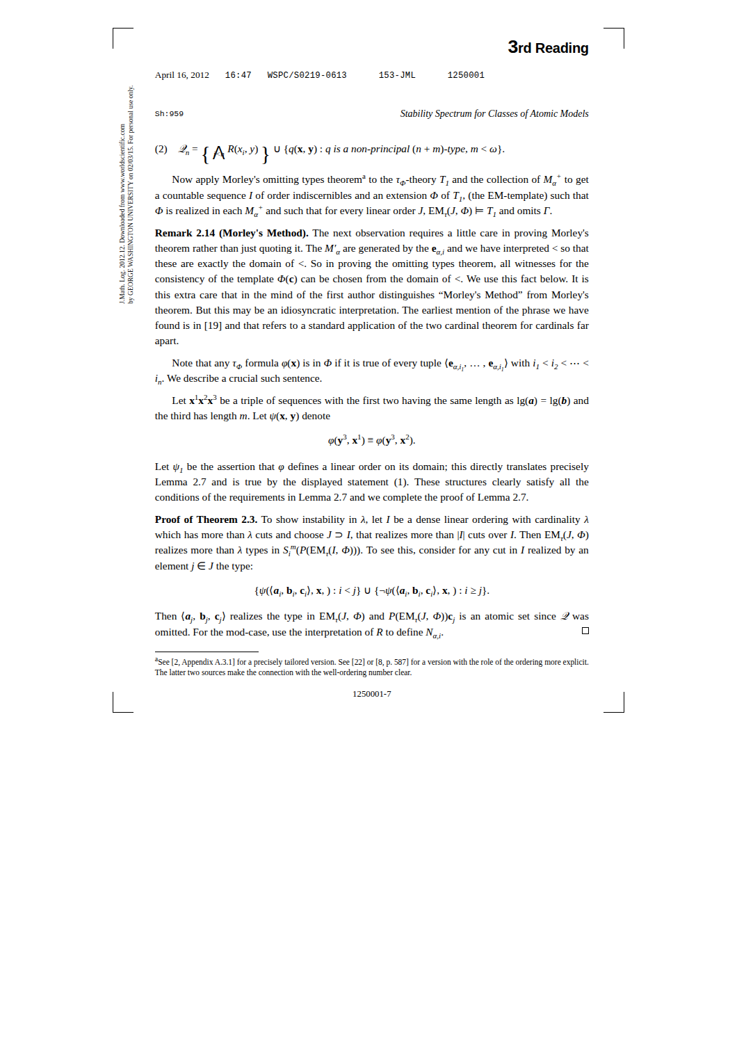3rd Reading
April 16, 2012 16:47 WSPC/S0219-0613 153-JML 1250001
Sh:959
J.Math. Log. 2012.12. Downloaded from www.worldscientific.com
by GEORGE WASHINGTON UNIVERSITY on 02/03/15. For personal use only.
Stability Spectrum for Classes of Atomic Models
(2) 𝒬n = { ⋀i<n R(xi, y) } ∪ {q(x, y) : q is a non-principal (n + m)-type, m < ω}.
Now apply Morley's omitting types theorema to the τΦ-theory T1 and the collection of Mα+ to get a countable sequence I of order indiscernibles and an extension Φ of T1, (the EM-template) such that Φ is realized in each Mα+ and such that for every linear order J, EMτ(J, Φ) ⊨ T1 and omits Γ.
Remark 2.14 (Morley's Method). The next observation requires a little care in proving Morley's theorem rather than just quoting it. The M′α are generated by the eα,i and we have interpreted < so that these are exactly the domain of <. So in proving the omitting types theorem, all witnesses for the consistency of the template Φ(c) can be chosen from the domain of <. We use this fact below. It is this extra care that in the mind of the first author distinguishes “Morley's Method” from Morley's theorem. But this may be an idiosyncratic interpretation. The earliest mention of the phrase we have found is in [19] and that refers to a standard application of the two cardinal theorem for cardinals far apart.
Note that any τΦ formula φ(x) is in Φ if it is true of every tuple ⟨eα,i1, … , eα,i1⟩ with i1 < i2 < ⋯ < in. We describe a crucial such sentence.
Let x1x2x3 be a triple of sequences with the first two having the same length as lg(a) = lg(b) and the third has length m. Let ψ(x, y) denote
φ(y3, x1) ≡ φ(y3, x2).
Let ψ1 be the assertion that φ defines a linear order on its domain; this directly translates precisely Lemma 2.7 and is true by the displayed statement (1). These structures clearly satisfy all the conditions of the requirements in Lemma 2.7 and we complete the proof of Lemma 2.7.
Proof of Theorem 2.3. To show instability in λ, let I be a dense linear ordering with cardinality λ which has more than λ cuts and choose J ⊃ I, that realizes more than |I| cuts over I. Then EMτ(J, Φ) realizes more than λ types in Sim(P(EMτ(I, Φ))). To see this, consider for any cut in I realized by an element j ∈ J the type:
{ψ(⟨ai, bi, ci⟩, x, ) : i < j} ∪ {¬ψ(⟨ai, bi, ci⟩, x, ) : i ≥ j}.
Then ⟨aj, bj, cj⟩ realizes the type in EMτ(J, Φ) and P(EMτ(J, Φ))cj is an atomic set since 𝒬 was omitted. For the mod-case, use the interpretation of R to define Nα,i.
aSee [2, Appendix A.3.1] for a precisely tailored version. See [22] or [8, p. 587] for a version with the role of the ordering more explicit. The latter two sources make the connection with the well-ordering number clear.
1250001-7